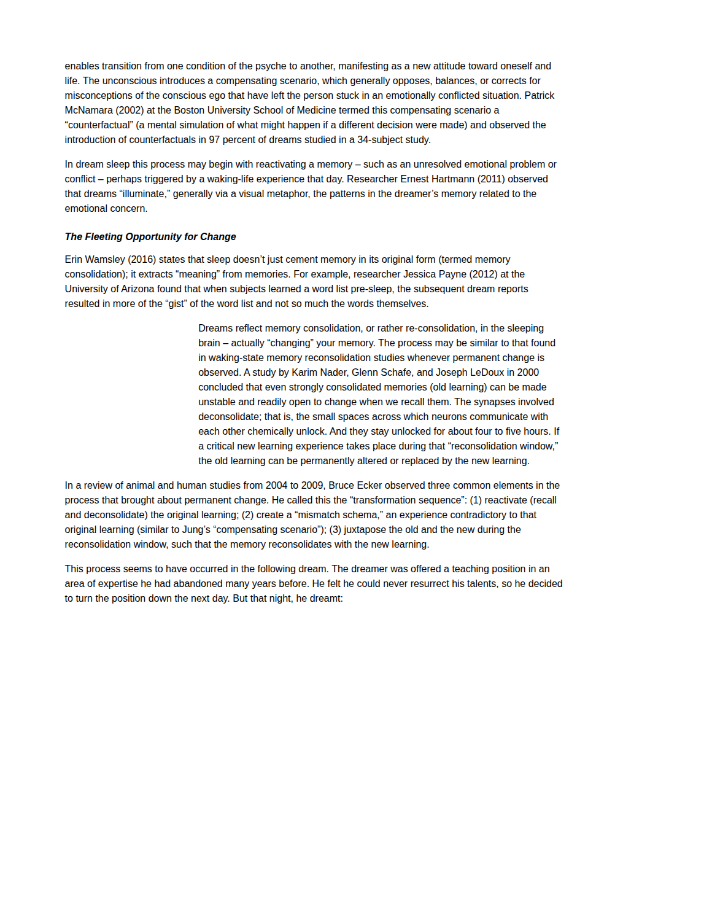enables transition from one condition of the psyche to another, manifesting as a new attitude toward oneself and life. The unconscious introduces a compensating scenario, which generally opposes, balances, or corrects for misconceptions of the conscious ego that have left the person stuck in an emotionally conflicted situation. Patrick McNamara (2002) at the Boston University School of Medicine termed this compensating scenario a “counterfactual” (a mental simulation of what might happen if a different decision were made) and observed the introduction of counterfactuals in 97 percent of dreams studied in a 34-subject study.
In dream sleep this process may begin with reactivating a memory – such as an unresolved emotional problem or conflict – perhaps triggered by a waking-life experience that day. Researcher Ernest Hartmann (2011) observed that dreams “illuminate,” generally via a visual metaphor, the patterns in the dreamer’s memory related to the emotional concern.
The Fleeting Opportunity for Change
Erin Wamsley (2016) states that sleep doesn’t just cement memory in its original form (termed memory consolidation); it extracts “meaning” from memories. For example, researcher Jessica Payne (2012) at the University of Arizona found that when subjects learned a word list pre-sleep, the subsequent dream reports resulted in more of the “gist” of the word list and not so much the words themselves.
Dreams reflect memory consolidation, or rather re-consolidation, in the sleeping brain – actually “changing” your memory. The process may be similar to that found in waking-state memory reconsolidation studies whenever permanent change is observed. A study by Karim Nader, Glenn Schafe, and Joseph LeDoux in 2000 concluded that even strongly consolidated memories (old learning) can be made unstable and readily open to change when we recall them. The synapses involved deconsolidate; that is, the small spaces across which neurons communicate with each other chemically unlock. And they stay unlocked for about four to five hours. If a critical new learning experience takes place during that “reconsolidation window,” the old learning can be permanently altered or replaced by the new learning.
In a review of animal and human studies from 2004 to 2009, Bruce Ecker observed three common elements in the process that brought about permanent change. He called this the “transformation sequence”: (1) reactivate (recall and deconsolidate) the original learning; (2) create a “mismatch schema,” an experience contradictory to that original learning (similar to Jung’s “compensating scenario”); (3) juxtapose the old and the new during the reconsolidation window, such that the memory reconsolidates with the new learning.
This process seems to have occurred in the following dream. The dreamer was offered a teaching position in an area of expertise he had abandoned many years before. He felt he could never resurrect his talents, so he decided to turn the position down the next day. But that night, he dreamt: